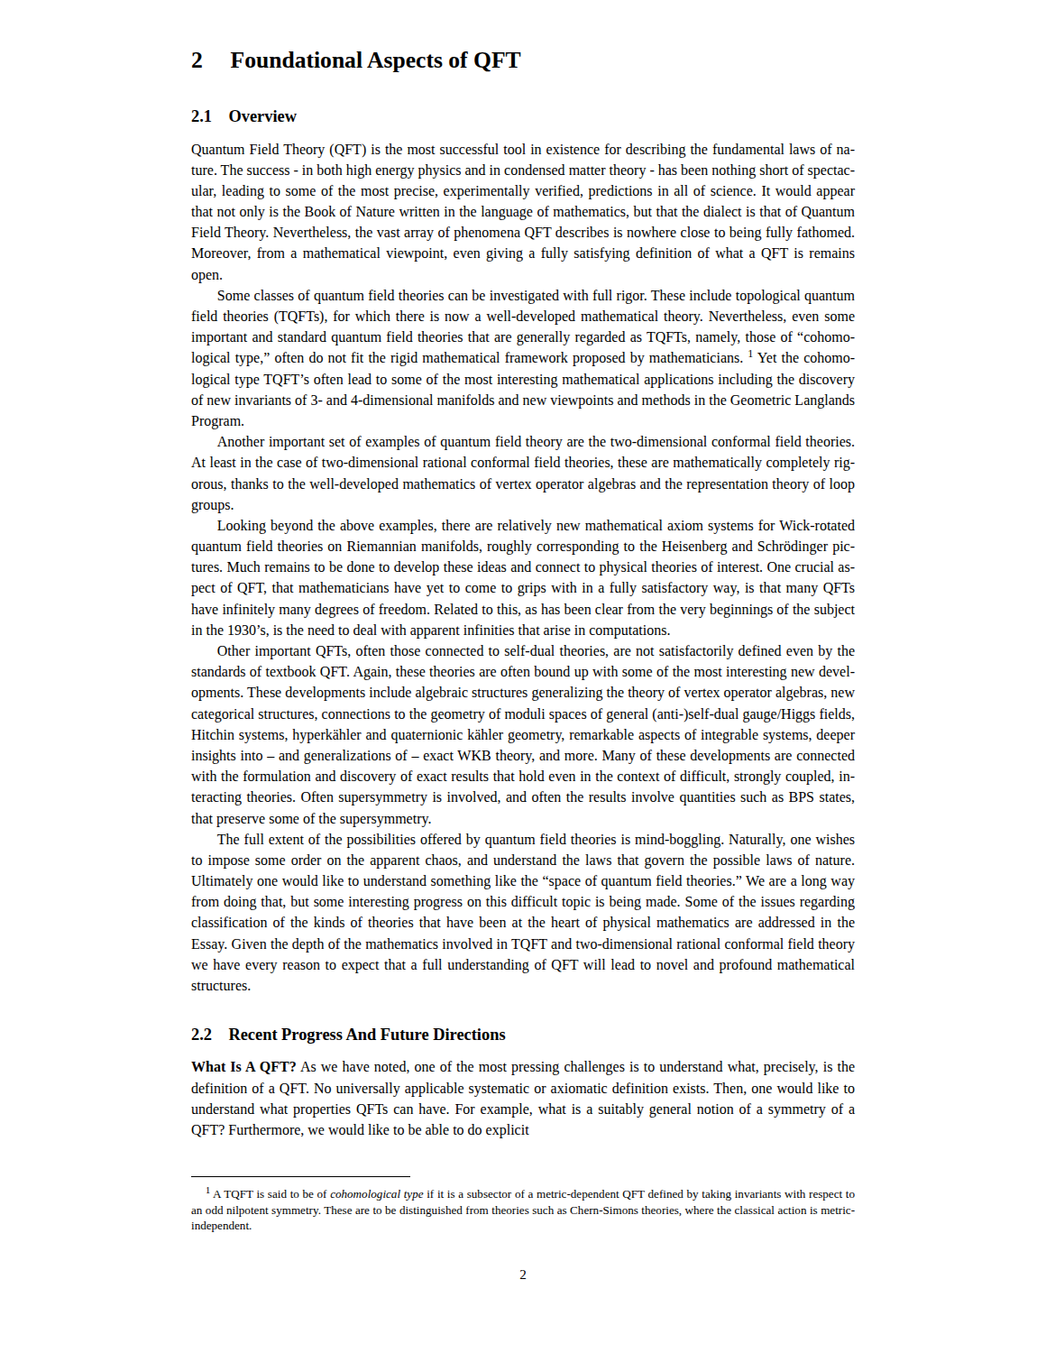2 Foundational Aspects of QFT
2.1 Overview
Quantum Field Theory (QFT) is the most successful tool in existence for describing the fundamental laws of nature. The success - in both high energy physics and in condensed matter theory - has been nothing short of spectacular, leading to some of the most precise, experimentally verified, predictions in all of science. It would appear that not only is the Book of Nature written in the language of mathematics, but that the dialect is that of Quantum Field Theory. Nevertheless, the vast array of phenomena QFT describes is nowhere close to being fully fathomed. Moreover, from a mathematical viewpoint, even giving a fully satisfying definition of what a QFT is remains open.
Some classes of quantum field theories can be investigated with full rigor. These include topological quantum field theories (TQFTs), for which there is now a well-developed mathematical theory. Nevertheless, even some important and standard quantum field theories that are generally regarded as TQFTs, namely, those of “cohomological type,” often do not fit the rigid mathematical framework proposed by mathematicians. 1 Yet the cohomological type TQFT’s often lead to some of the most interesting mathematical applications including the discovery of new invariants of 3- and 4-dimensional manifolds and new viewpoints and methods in the Geometric Langlands Program.
Another important set of examples of quantum field theory are the two-dimensional conformal field theories. At least in the case of two-dimensional rational conformal field theories, these are mathematically completely rigorous, thanks to the well-developed mathematics of vertex operator algebras and the representation theory of loop groups.
Looking beyond the above examples, there are relatively new mathematical axiom systems for Wick-rotated quantum field theories on Riemannian manifolds, roughly corresponding to the Heisenberg and Schrödinger pictures. Much remains to be done to develop these ideas and connect to physical theories of interest. One crucial aspect of QFT, that mathematicians have yet to come to grips with in a fully satisfactory way, is that many QFTs have infinitely many degrees of freedom. Related to this, as has been clear from the very beginnings of the subject in the 1930’s, is the need to deal with apparent infinities that arise in computations.
Other important QFTs, often those connected to self-dual theories, are not satisfactorily defined even by the standards of textbook QFT. Again, these theories are often bound up with some of the most interesting new developments. These developments include algebraic structures generalizing the theory of vertex operator algebras, new categorical structures, connections to the geometry of moduli spaces of general (anti-)self-dual gauge/Higgs fields, Hitchin systems, hyperkähler and quaternionic kähler geometry, remarkable aspects of integrable systems, deeper insights into – and generalizations of – exact WKB theory, and more. Many of these developments are connected with the formulation and discovery of exact results that hold even in the context of difficult, strongly coupled, interacting theories. Often supersymmetry is involved, and often the results involve quantities such as BPS states, that preserve some of the supersymmetry.
The full extent of the possibilities offered by quantum field theories is mind-boggling. Naturally, one wishes to impose some order on the apparent chaos, and understand the laws that govern the possible laws of nature. Ultimately one would like to understand something like the “space of quantum field theories.” We are a long way from doing that, but some interesting progress on this difficult topic is being made. Some of the issues regarding classification of the kinds of theories that have been at the heart of physical mathematics are addressed in the Essay. Given the depth of the mathematics involved in TQFT and two-dimensional rational conformal field theory we have every reason to expect that a full understanding of QFT will lead to novel and profound mathematical structures.
2.2 Recent Progress And Future Directions
What Is A QFT? As we have noted, one of the most pressing challenges is to understand what, precisely, is the definition of a QFT. No universally applicable systematic or axiomatic definition exists. Then, one would like to understand what properties QFTs can have. For example, what is a suitably general notion of a symmetry of a QFT? Furthermore, we would like to be able to do explicit
1 A TQFT is said to be of cohomological type if it is a subsector of a metric-dependent QFT defined by taking invariants with respect to an odd nilpotent symmetry. These are to be distinguished from theories such as Chern-Simons theories, where the classical action is metric-independent.
2